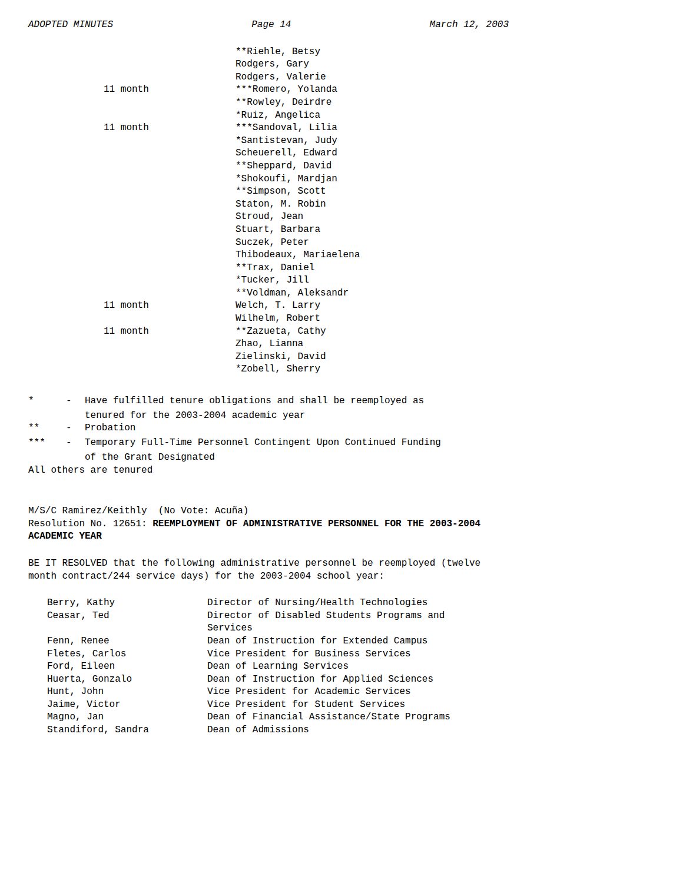ADOPTED MINUTES Page 14 March 12, 2003
**Riehle, Betsy
Rodgers, Gary
Rodgers, Valerie
11 month***Romero, Yolanda
**Rowley, Deirdre
*Ruiz, Angelica
11 month***Sandoval, Lilia
*Santistevan, Judy
Scheuerell, Edward
**Sheppard, David
*Shokoufi, Mardjan
**Simpson, Scott
Staton, M. Robin
Stroud, Jean
Stuart, Barbara
Suczek, Peter
Thibodeaux, Mariaelena
**Trax, Daniel
*Tucker, Jill
**Voldman, Aleksandr
11 month Welch, T. Larry
Wilhelm, Robert
11 month**Zazueta, Cathy
Zhao, Lianna
Zielinski, David
*Zobell, Sherry
* - Have fulfilled tenure obligations and shall be reemployed as
tenured for the 2003-2004 academic year
** - Probation
*** - Temporary Full-Time Personnel Contingent Upon Continued Funding
of the Grant Designated
All others are tenured
M/S/C Ramirez/Keithly (No Vote: Acuña)
Resolution No. 12651: REEMPLOYMENT OF ADMINISTRATIVE PERSONNEL FOR THE 2003-2004 ACADEMIC YEAR
BE IT RESOLVED that the following administrative personnel be reemployed (twelve month contract/244 service days) for the 2003-2004 school year:
Berry, Kathy Director of Nursing/Health Technologies
Ceasar, Ted Director of Disabled Students Programs and
Services
Fenn, Renee Dean of Instruction for Extended Campus
Fletes, Carlos Vice President for Business Services
Ford, Eileen Dean of Learning Services
Huerta, Gonzalo Dean of Instruction for Applied Sciences
Hunt, John Vice President for Academic Services
Jaime, Victor Vice President for Student Services
Magno, Jan Dean of Financial Assistance/State Programs
Standiford, Sandra Dean of Admissions